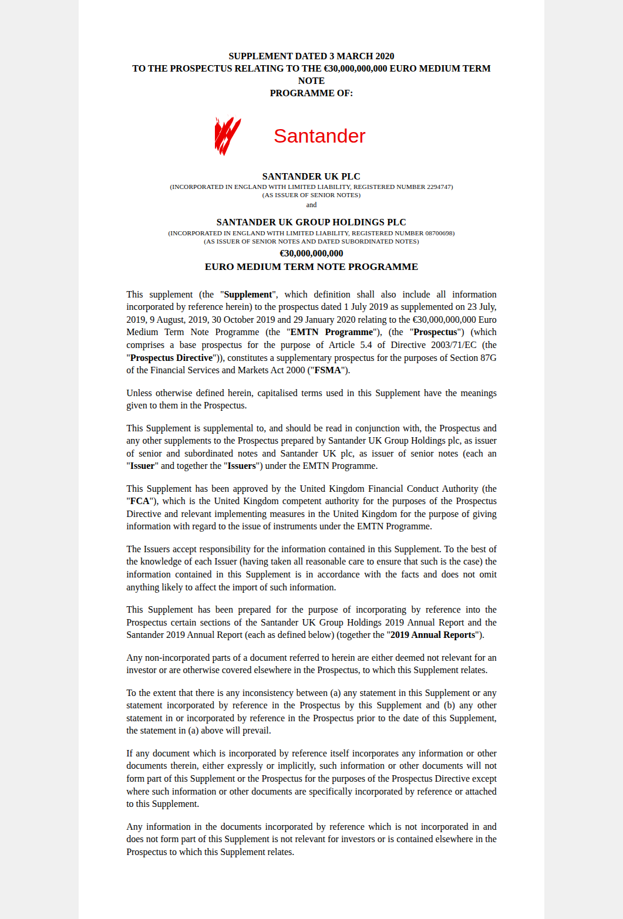SUPPLEMENT DATED 3 MARCH 2020 TO THE PROSPECTUS RELATING TO THE €30,000,000,000 EURO MEDIUM TERM NOTE PROGRAMME OF:
Santander
SANTANDER UK PLC
(INCORPORATED IN ENGLAND WITH LIMITED LIABILITY, REGISTERED NUMBER 2294747)
(AS ISSUER OF SENIOR NOTES)
and
SANTANDER UK GROUP HOLDINGS PLC
(INCORPORATED IN ENGLAND WITH LIMITED LIABILITY, REGISTERED NUMBER 08700698)
(AS ISSUER OF SENIOR NOTES AND DATED SUBORDINATED NOTES)
€30,000,000,000
EURO MEDIUM TERM NOTE PROGRAMME
This supplement (the "Supplement", which definition shall also include all information incorporated by reference herein) to the prospectus dated 1 July 2019 as supplemented on 23 July, 2019, 9 August, 2019, 30 October 2019 and 29 January 2020 relating to the €30,000,000,000 Euro Medium Term Note Programme (the "EMTN Programme"), (the "Prospectus") (which comprises a base prospectus for the purpose of Article 5.4 of Directive 2003/71/EC (the "Prospectus Directive")), constitutes a supplementary prospectus for the purposes of Section 87G of the Financial Services and Markets Act 2000 ("FSMA").
Unless otherwise defined herein, capitalised terms used in this Supplement have the meanings given to them in the Prospectus.
This Supplement is supplemental to, and should be read in conjunction with, the Prospectus and any other supplements to the Prospectus prepared by Santander UK Group Holdings plc, as issuer of senior and subordinated notes and Santander UK plc, as issuer of senior notes (each an "Issuer" and together the "Issuers") under the EMTN Programme.
This Supplement has been approved by the United Kingdom Financial Conduct Authority (the "FCA"), which is the United Kingdom competent authority for the purposes of the Prospectus Directive and relevant implementing measures in the United Kingdom for the purpose of giving information with regard to the issue of instruments under the EMTN Programme.
The Issuers accept responsibility for the information contained in this Supplement. To the best of the knowledge of each Issuer (having taken all reasonable care to ensure that such is the case) the information contained in this Supplement is in accordance with the facts and does not omit anything likely to affect the import of such information.
This Supplement has been prepared for the purpose of incorporating by reference into the Prospectus certain sections of the Santander UK Group Holdings 2019 Annual Report and the Santander 2019 Annual Report (each as defined below) (together the "2019 Annual Reports").
Any non-incorporated parts of a document referred to herein are either deemed not relevant for an investor or are otherwise covered elsewhere in the Prospectus, to which this Supplement relates.
To the extent that there is any inconsistency between (a) any statement in this Supplement or any statement incorporated by reference in the Prospectus by this Supplement and (b) any other statement in or incorporated by reference in the Prospectus prior to the date of this Supplement, the statement in (a) above will prevail.
If any document which is incorporated by reference itself incorporates any information or other documents therein, either expressly or implicitly, such information or other documents will not form part of this Supplement or the Prospectus for the purposes of the Prospectus Directive except where such information or other documents are specifically incorporated by reference or attached to this Supplement.
Any information in the documents incorporated by reference which is not incorporated in and does not form part of this Supplement is not relevant for investors or is contained elsewhere in the Prospectus to which this Supplement relates.